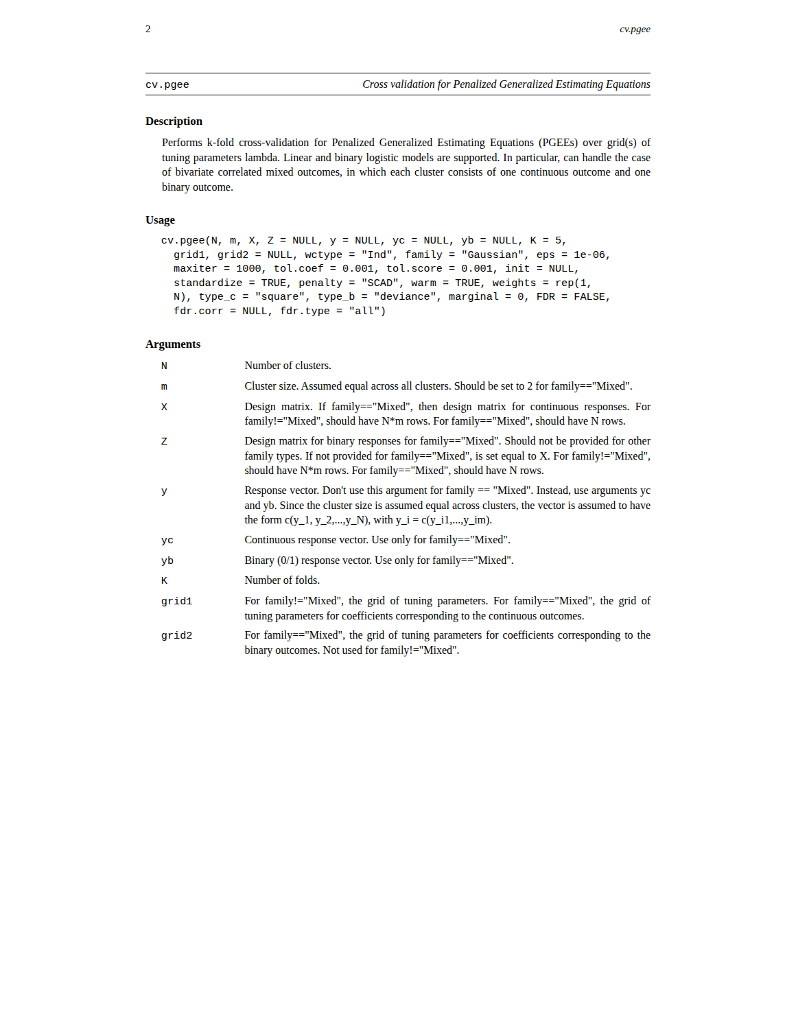2 cv.pgee
cv.pgee Cross validation for Penalized Generalized Estimating Equations
Description
Performs k-fold cross-validation for Penalized Generalized Estimating Equations (PGEEs) over grid(s) of tuning parameters lambda. Linear and binary logistic models are supported. In particular, can handle the case of bivariate correlated mixed outcomes, in which each cluster consists of one continuous outcome and one binary outcome.
Usage
cv.pgee(N, m, X, Z = NULL, y = NULL, yc = NULL, yb = NULL, K = 5,
  grid1, grid2 = NULL, wctype = "Ind", family = "Gaussian", eps = 1e-06,
  maxiter = 1000, tol.coef = 0.001, tol.score = 0.001, init = NULL,
  standardize = TRUE, penalty = "SCAD", warm = TRUE, weights = rep(1,
  N), type_c = "square", type_b = "deviance", marginal = 0, FDR = FALSE,
  fdr.corr = NULL, fdr.type = "all")
Arguments
N
Number of clusters.
m
Cluster size. Assumed equal across all clusters. Should be set to 2 for family=="Mixed".
X
Design matrix. If family=="Mixed", then design matrix for continuous responses. For family!="Mixed", should have N*m rows. For family=="Mixed", should have N rows.
Z
Design matrix for binary responses for family=="Mixed". Should not be provided for other family types. If not provided for family=="Mixed", is set equal to X. For family!="Mixed", should have N*m rows. For family=="Mixed", should have N rows.
y
Response vector. Don't use this argument for family == "Mixed". Instead, use arguments yc and yb. Since the cluster size is assumed equal across clusters, the vector is assumed to have the form c(y_1, y_2,...,y_N), with y_i = c(y_i1,...,y_im).
yc
Continuous response vector. Use only for family=="Mixed".
yb
Binary (0/1) response vector. Use only for family=="Mixed".
K
Number of folds.
grid1
For family!="Mixed", the grid of tuning parameters. For family=="Mixed", the grid of tuning parameters for coefficients corresponding to the continuous outcomes.
grid2
For family=="Mixed", the grid of tuning parameters for coefficients corresponding to the binary outcomes. Not used for family!="Mixed".